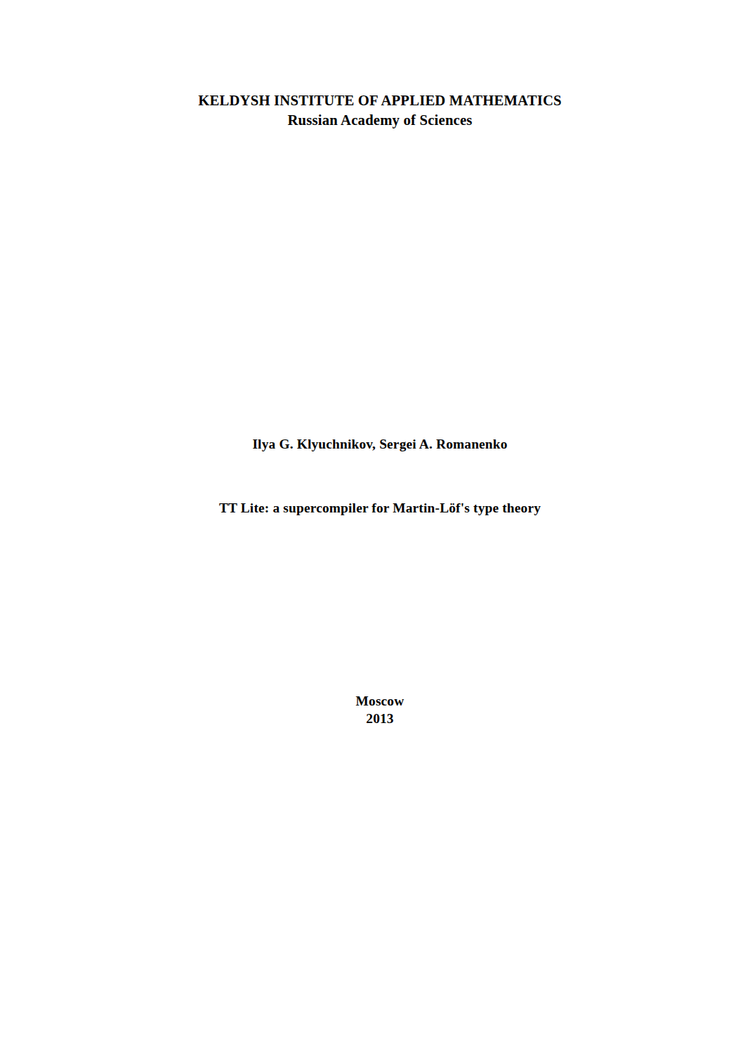KELDYSH INSTITUTE OF APPLIED MATHEMATICS Russian Academy of Sciences
Ilya G. Klyuchnikov, Sergei A. Romanenko
TT Lite: a supercompiler for Martin-Löf's type theory
Moscow
2013